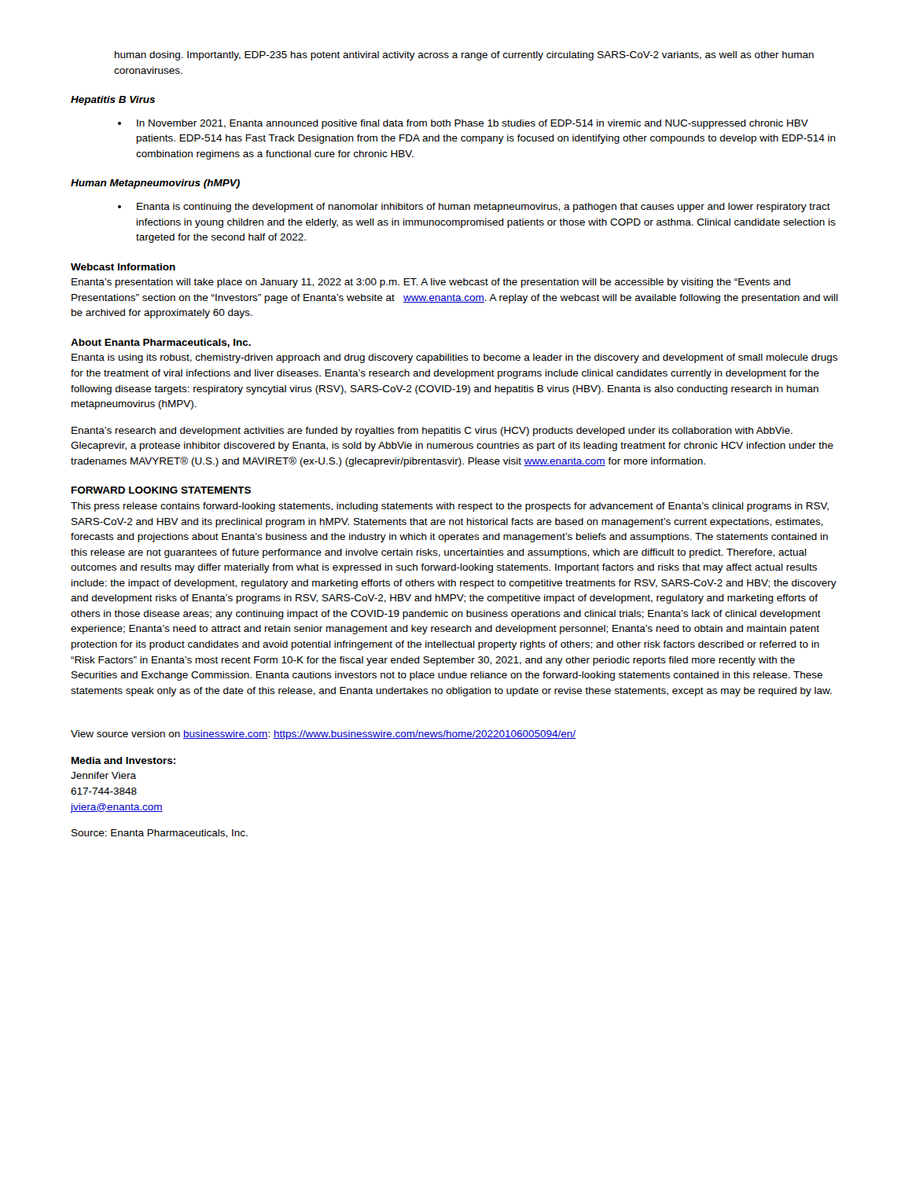human dosing. Importantly, EDP-235 has potent antiviral activity across a range of currently circulating SARS-CoV-2 variants, as well as other human coronaviruses.
Hepatitis B Virus
In November 2021, Enanta announced positive final data from both Phase 1b studies of EDP-514 in viremic and NUC-suppressed chronic HBV patients. EDP-514 has Fast Track Designation from the FDA and the company is focused on identifying other compounds to develop with EDP-514 in combination regimens as a functional cure for chronic HBV.
Human Metapneumovirus (hMPV)
Enanta is continuing the development of nanomolar inhibitors of human metapneumovirus, a pathogen that causes upper and lower respiratory tract infections in young children and the elderly, as well as in immunocompromised patients or those with COPD or asthma. Clinical candidate selection is targeted for the second half of 2022.
Webcast Information
Enanta’s presentation will take place on January 11, 2022 at 3:00 p.m. ET. A live webcast of the presentation will be accessible by visiting the “Events and Presentations” section on the “Investors” page of Enanta’s website at www.enanta.com. A replay of the webcast will be available following the presentation and will be archived for approximately 60 days.
About Enanta Pharmaceuticals, Inc.
Enanta is using its robust, chemistry-driven approach and drug discovery capabilities to become a leader in the discovery and development of small molecule drugs for the treatment of viral infections and liver diseases. Enanta’s research and development programs include clinical candidates currently in development for the following disease targets: respiratory syncytial virus (RSV), SARS-CoV-2 (COVID-19) and hepatitis B virus (HBV). Enanta is also conducting research in human metapneumovirus (hMPV).
Enanta’s research and development activities are funded by royalties from hepatitis C virus (HCV) products developed under its collaboration with AbbVie. Glecaprevir, a protease inhibitor discovered by Enanta, is sold by AbbVie in numerous countries as part of its leading treatment for chronic HCV infection under the tradenames MAVYRET® (U.S.) and MAVIRET® (ex-U.S.) (glecaprevir/pibrentasvir). Please visit www.enanta.com for more information.
FORWARD LOOKING STATEMENTS
This press release contains forward-looking statements, including statements with respect to the prospects for advancement of Enanta’s clinical programs in RSV, SARS-CoV-2 and HBV and its preclinical program in hMPV. Statements that are not historical facts are based on management’s current expectations, estimates, forecasts and projections about Enanta’s business and the industry in which it operates and management’s beliefs and assumptions. The statements contained in this release are not guarantees of future performance and involve certain risks, uncertainties and assumptions, which are difficult to predict. Therefore, actual outcomes and results may differ materially from what is expressed in such forward-looking statements. Important factors and risks that may affect actual results include: the impact of development, regulatory and marketing efforts of others with respect to competitive treatments for RSV, SARS-CoV-2 and HBV; the discovery and development risks of Enanta’s programs in RSV, SARS-CoV-2, HBV and hMPV; the competitive impact of development, regulatory and marketing efforts of others in those disease areas; any continuing impact of the COVID-19 pandemic on business operations and clinical trials; Enanta’s lack of clinical development experience; Enanta’s need to attract and retain senior management and key research and development personnel; Enanta’s need to obtain and maintain patent protection for its product candidates and avoid potential infringement of the intellectual property rights of others; and other risk factors described or referred to in “Risk Factors” in Enanta’s most recent Form 10-K for the fiscal year ended September 30, 2021, and any other periodic reports filed more recently with the Securities and Exchange Commission. Enanta cautions investors not to place undue reliance on the forward-looking statements contained in this release. These statements speak only as of the date of this release, and Enanta undertakes no obligation to update or revise these statements, except as may be required by law.
View source version on businesswire.com: https://www.businesswire.com/news/home/20220106005094/en/
Media and Investors:
Jennifer Viera
617-744-3848
jviera@enanta.com
Source: Enanta Pharmaceuticals, Inc.